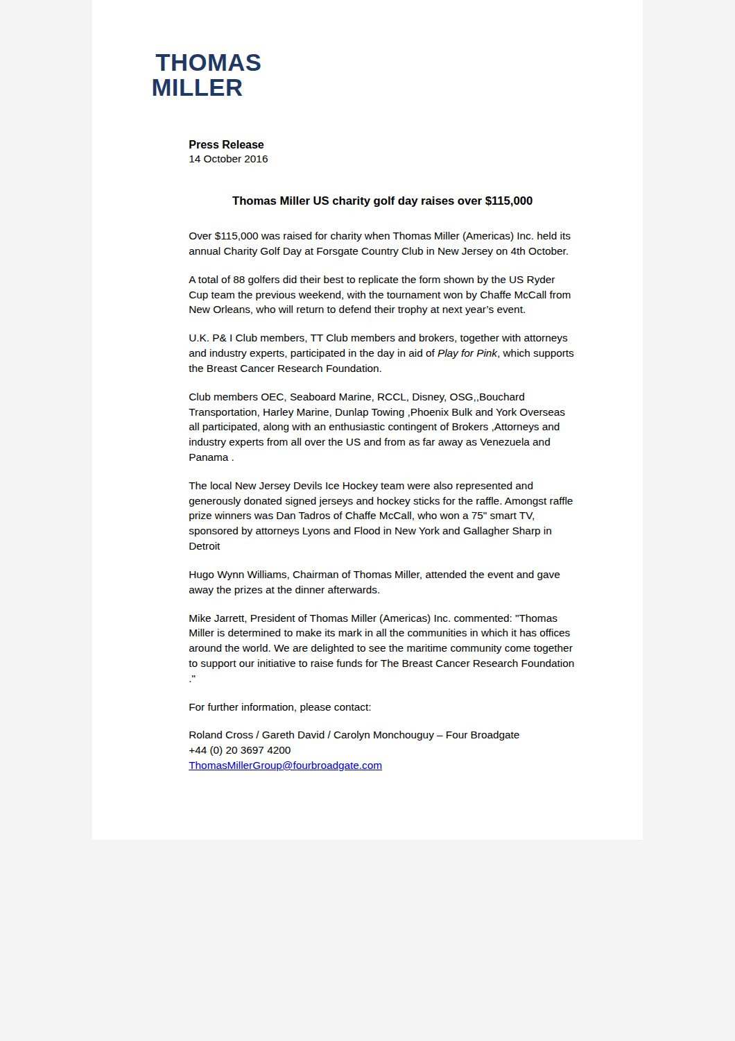THOMAS MILLER
Press Release
14 October 2016
Thomas Miller US charity golf day raises over $115,000
Over $115,000 was raised for charity when Thomas Miller (Americas) Inc. held its annual Charity Golf Day at Forsgate Country Club in New Jersey on 4th October.
A total of 88 golfers did their best to replicate the form shown by the US Ryder Cup team the previous weekend, with the tournament won by Chaffe McCall from New Orleans, who will return to defend their trophy at next year’s event.
U.K. P& I Club members, TT Club members and brokers, together with attorneys and industry experts, participated in the day in aid of Play for Pink, which supports the Breast Cancer Research Foundation.
Club members OEC, Seaboard Marine, RCCL, Disney, OSG,,Bouchard Transportation, Harley Marine, Dunlap Towing ,Phoenix Bulk and York Overseas all participated, along with an enthusiastic contingent of Brokers ,Attorneys and industry experts from all over the US and from as far away as Venezuela and Panama .
The local New Jersey Devils Ice Hockey team were also represented and generously donated signed jerseys and hockey sticks for the raffle. Amongst raffle prize winners was Dan Tadros of Chaffe McCall, who won a 75" smart TV, sponsored by attorneys Lyons and Flood in New York and Gallagher Sharp in Detroit
Hugo Wynn Williams, Chairman of Thomas Miller, attended the event and gave away the prizes at the dinner afterwards.
Mike Jarrett, President of Thomas Miller (Americas) Inc. commented: "Thomas Miller is determined to make its mark in all the communities in which it has offices around the world. We are delighted to see the maritime community come together to support our initiative to raise funds for The Breast Cancer Research Foundation ."
For further information, please contact:
Roland Cross / Gareth David / Carolyn Monchouguy – Four Broadgate
+44 (0) 20 3697 4200
ThomasMillerGroup@fourbroadgate.com